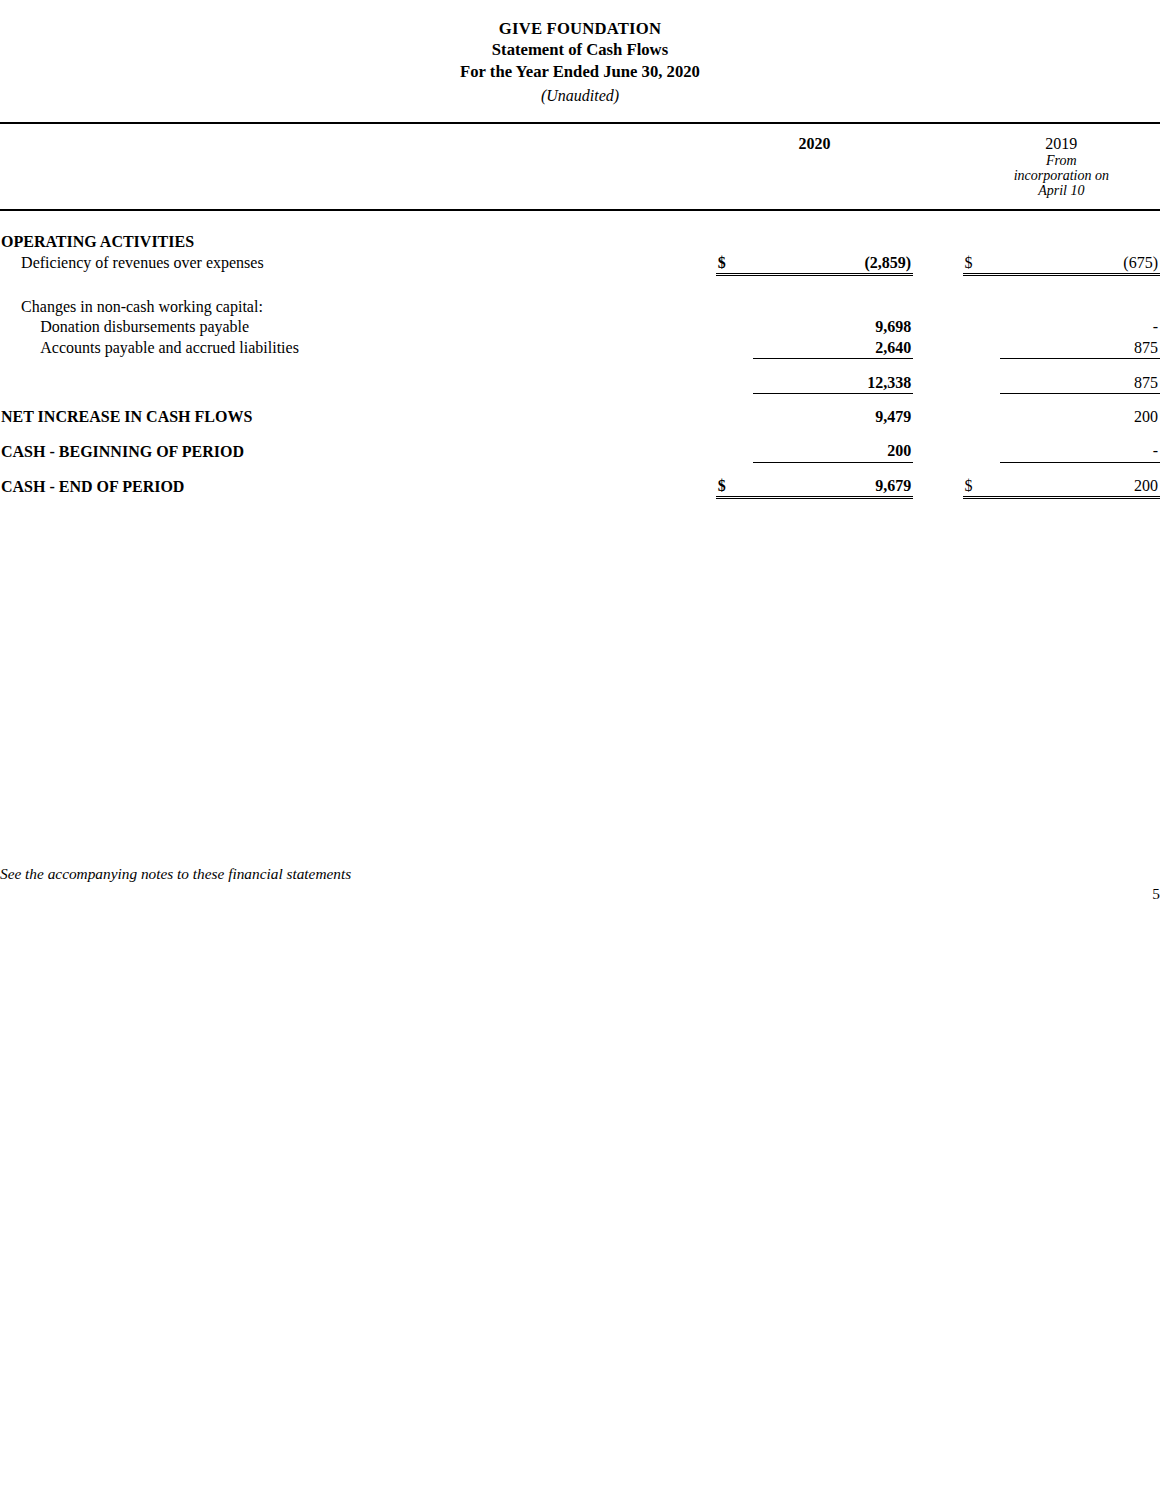GIVE FOUNDATION
Statement of Cash Flows
For the Year Ended June 30, 2020
(Unaudited)
| | 2020 | | 2019 |
| | | | From incorporation on April 10 |
| OPERATING ACTIVITIES | | | | | |
| Deficiency of revenues over expenses | $ | (2,859) | | $ | (675) |
| Changes in non-cash working capital: | | | | | |
| Donation disbursements payable | | 9,698 | | | - |
| Accounts payable and accrued liabilities | | 2,640 | | | 875 |
| | | 12,338 | | | 875 |
| NET INCREASE IN CASH FLOWS | | 9,479 | | | 200 |
| CASH - BEGINNING OF PERIOD | | 200 | | | - |
| CASH - END OF PERIOD | $ | 9,679 | | $ | 200 |
See the accompanying notes to these financial statements
5